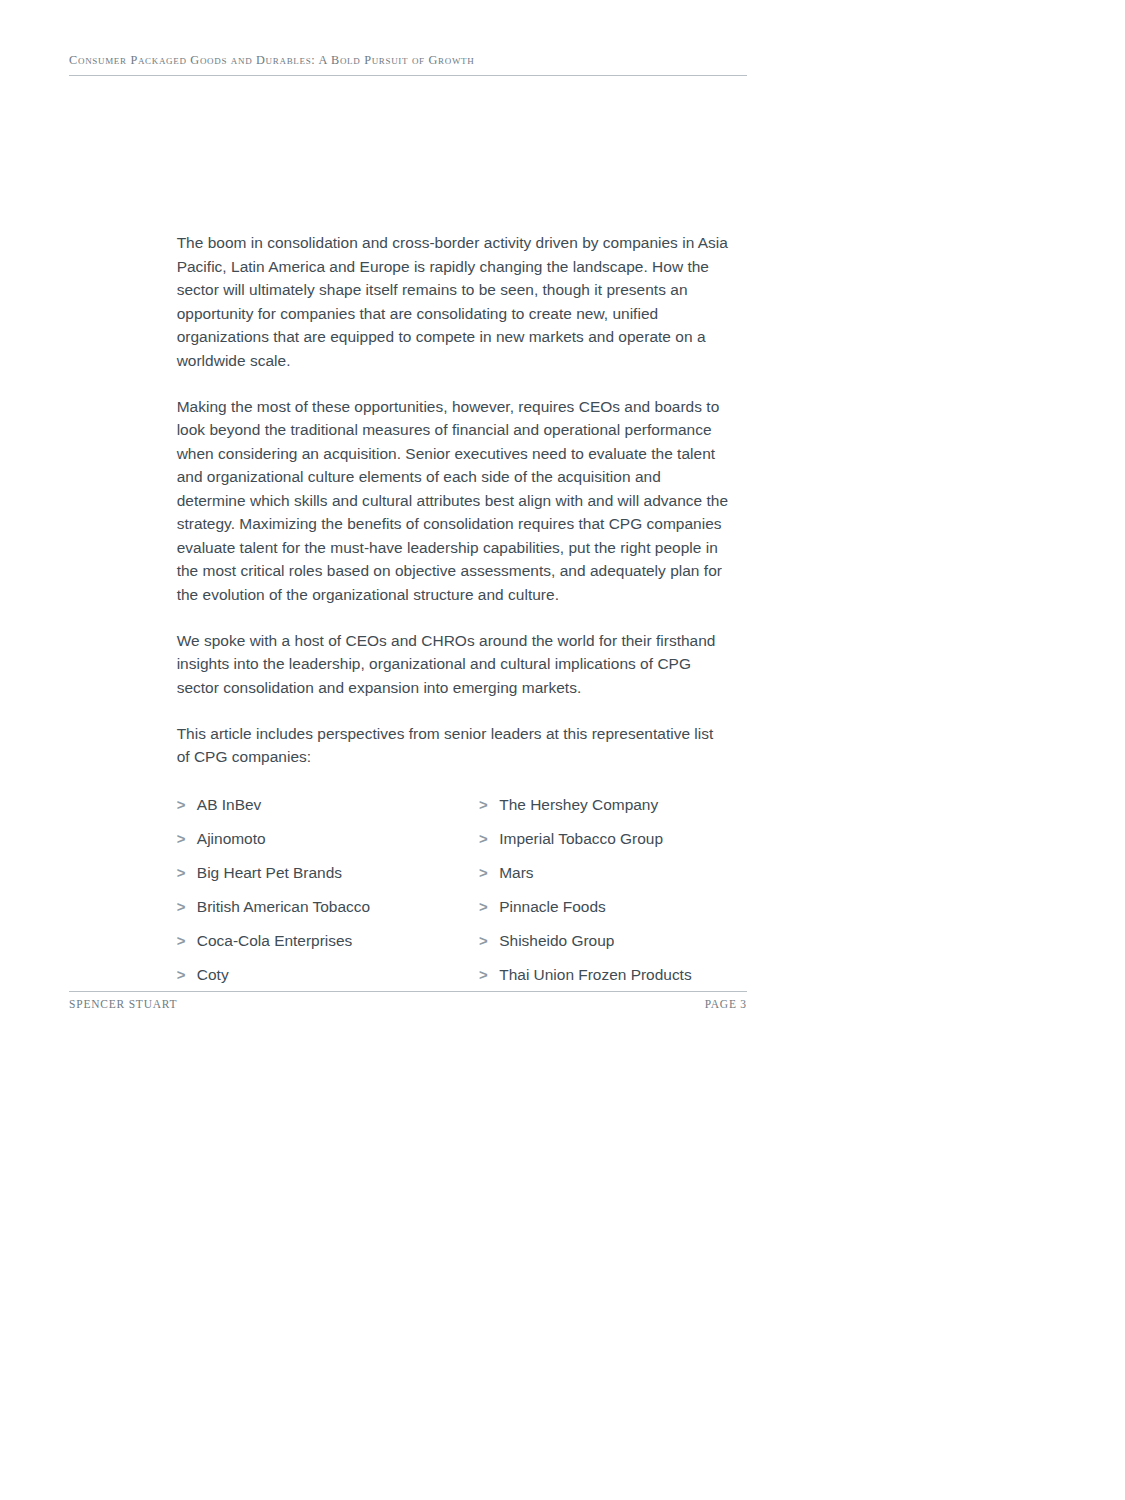Consumer Packaged Goods and Durables: A Bold Pursuit of Growth
The boom in consolidation and cross-border activity driven by companies in Asia Pacific, Latin America and Europe is rapidly changing the landscape. How the sector will ultimately shape itself remains to be seen, though it presents an opportunity for companies that are consolidating to create new, unified organizations that are equipped to compete in new markets and operate on a worldwide scale.
Making the most of these opportunities, however, requires CEOs and boards to look beyond the traditional measures of financial and operational performance when considering an acquisition. Senior executives need to evaluate the talent and organizational culture elements of each side of the acquisition and determine which skills and cultural attributes best align with and will advance the strategy. Maximizing the benefits of consolidation requires that CPG companies evaluate talent for the must-have leadership capabilities, put the right people in the most critical roles based on objective assessments, and adequately plan for the evolution of the organizational structure and culture.
We spoke with a host of CEOs and CHROs around the world for their firsthand insights into the leadership, organizational and cultural implications of CPG sector consolidation and expansion into emerging markets.
This article includes perspectives from senior leaders at this representative list of CPG companies:
>AB InBev
>The Hershey Company
>Ajinomoto
>Imperial Tobacco Group
>Big Heart Pet Brands
>Mars
>British American Tobacco
>Pinnacle Foods
>Coca-Cola Enterprises
>Shisheido Group
>Coty
>Thai Union Frozen Products
Spencer Stuart Page 3